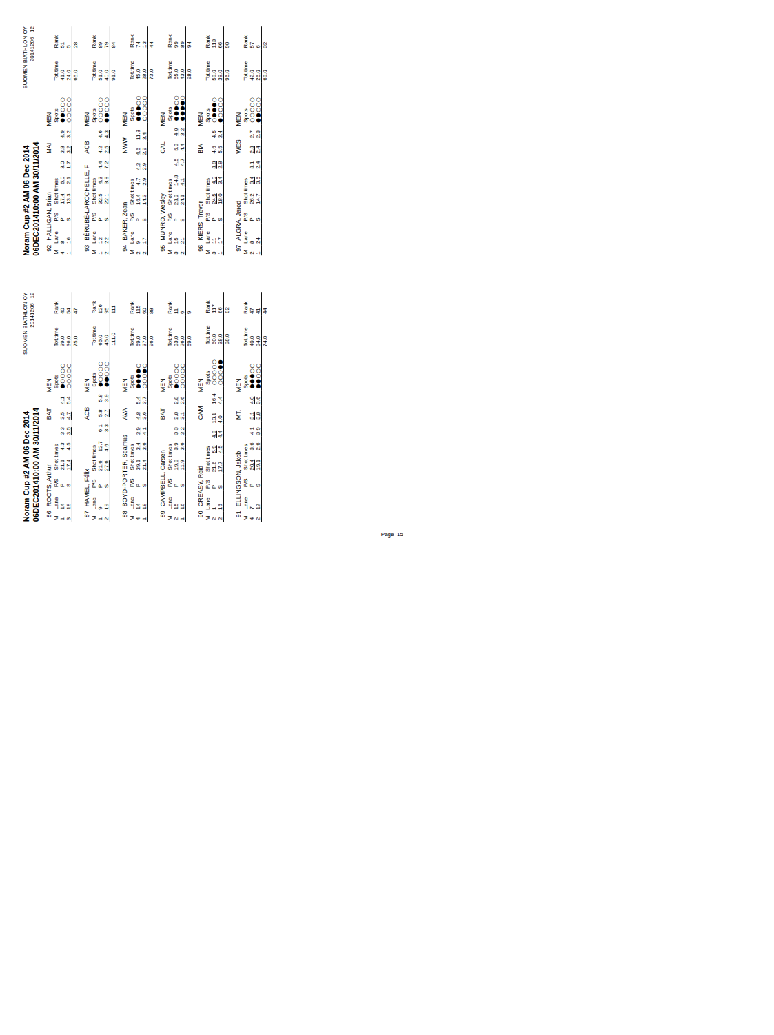Noram Cup #2 AM 06 Dec 2014
06DEC201410:00 AM 30/11/2014
SUOMEN BIATHLON OY
20141206 12
86 ROOTS, Arthur BAT MEN
| M | Lane | P/S | Shot times | Spots | Tot.time | Rank |
| --- | --- | --- | --- | --- | --- | --- |
| 1 | 14 | P | 21.1 | 4.3 | 3.3 | 3.5 | 4.1 | ●○○○○ | 39.0 | 40 |
| 3 | 18 | S | 17.4 | 4.5 | 3.5 | 4.7 | 5.4 | ○○○○○ | 36.0 | 54 |
| | 75.0 | 47 |
87 HAMEL, Félix ACB MEN
| M | Lane | P/S | Shot times | Spots | Tot.time | Rank |
| --- | --- | --- | --- | --- | --- | --- |
| 1 | 9 | P | 31.6 | 12.7 | 6.1 | 5.8 | 5.8 | ●○○○○ | 66.0 | 126 |
| 2 | 19 | S | 27.6 | 4.6 | 3.3 | 2.7 | 3.9 | ●●○○○ | 45.0 | 95 |
| | 111.0 | 111 |
88 BOYD-PORTER, Seamus AVA MEN
| M | Lane | P/S | Shot times | Spots | Tot.time | Rank |
| --- | --- | --- | --- | --- | --- | --- |
| 4 | 14 | P | 39.1 | 3.4 | 3.9 | 4.8 | 5.4 | ●●●●○ | 59.0 | 115 |
| 1 | 18 | S | 21.4 | 3.6 | 4.1 | 3.6 | 3.7 | ○○○●○ | 37.0 | 60 |
| | 96.0 | 88 |
89 CAMPBELL, Carsen BAT MEN
| M | Lane | P/S | Shot times | Spots | Tot.time | Rank |
| --- | --- | --- | --- | --- | --- | --- |
| 2 | 15 | P | 19.8 | 3.9 | 3.3 | 2.8 | 2.8 | ●○○○○ | 33.0 | 11 |
| 1 | 16 | S | 11.9 | 3.6 | 3.2 | 3.1 | 2.6 | ○○○○○ | 26.0 | 6 |
| | 59.0 | 9 |
90 CREASY, Reid CAM MEN
| M | Lane | P/S | Shot times | Spots | Tot.time | Rank |
| --- | --- | --- | --- | --- | --- | --- |
| 2 | 1 | P | 21.6 | 5.9 | 4.8 | 10.1 | 16.4 | ○○○○○ | 60.0 | 117 |
| 2 | 16 | S | 17.7 | 4.5 | 4.4 | 4.0 | 4.4 | ○○○●● | 38.0 | 66 |
| | 98.0 | 92 |
91 ELLINGSON, Jakob MT. MEN
| M | Lane | P/S | Shot times | Spots | Tot.time | Rank |
| --- | --- | --- | --- | --- | --- | --- |
| 4 | 7 | P | 20.4 | 3.6 | 4.1 | 3.1 | 4.0 | ●●●○○ | 40.0 | 47 |
| 2 | 17 | S | 19.1 | 2.6 | 3.9 | 3.8 | 3.6 | ●●○○○ | 34.0 | 41 |
| | 74.0 | 44 |
Noram Cup #2 AM 06 Dec 2014
06DEC201410:00 AM 30/11/2014
SUOMEN BIATHLON OY
20141206 12
92 HALLIGAN, Brian MAI MEN
| M | Lane | P/S | Shot times | Spots | Tot.time | Rank |
| --- | --- | --- | --- | --- | --- | --- |
| 4 | 8 | P | 17.4 | 6.0 | 3.0 | 3.8 | 4.9 | ●●○○○ | 41.0 | 51 |
| 1 | 16 | S | 13.3 | 2.1 | 1.7 | 3.2 | 3.2 | ○○○○○ | 24.0 | 5 |
| | 65.0 | 28 |
93 BÉRUBÉ-LAROCHELLE, F ACB MEN
| M | Lane | P/S | Shot times | Spots | Tot.time | Rank |
| --- | --- | --- | --- | --- | --- | --- |
| 1 | 12 | P | 32.5 | 4.3 | 4.4 | 4.2 | 4.6 | ○○○○○ | 51.0 | 89 |
| 2 | 22 | S | 22.1 | 3.8 | 7.2 | 2.5 | 4.3 | ●●○○○ | 40.0 | 79 |
| | 91.0 | 84 |
94 BAKER, Zean NWW MEN
| M | Lane | P/S | Shot times | Spots | Tot.time | Rank |
| --- | --- | --- | --- | --- | --- | --- |
| 2 | 9 | P | 16.4 | 4.7 | 4.3 | 4.6 | 11.3 | ●●●○○ | 45.0 | 74 |
| 2 | 17 | S | 14.3 | 2.9 | 2.9 | 2.9 | 3.4 | ○○○○○ | 28.0 | 13 |
| | 73.0 | 44 |
95 MUNRO, Wesley CAL MEN
| M | Lane | P/S | Shot times | Spots | Tot.time | Rank |
| --- | --- | --- | --- | --- | --- | --- |
| 3 | 15 | P | 23.9 | 14.3 | 4.5 | 5.3 | 4.0 | ●●●○○ | 55.0 | 99 |
| 2 | 21 | S | 24.1 | 4.1 | 4.7 | 4.4 | 3.2 | ●●●●○ | 43.0 | 89 |
| | 98.0 | 94 |
96 KIERS, Trevor BIA MEN
| M | Lane | P/S | Shot times | Spots | Tot.time | Rank |
| --- | --- | --- | --- | --- | --- | --- |
| 3 | 11 | P | 24.5 | 4.0 | 3.8 | 4.6 | 4.5 | ○●●●○ | 58.0 | 113 |
| 1 | 17 | S | 18.0 | 3.4 | 2.8 | 5.5 | 3.4 | ●○○○○ | 38.0 | 66 |
| | 96.0 | 90 |
97 ALGRA, Jarod WES MEN
| M | Lane | P/S | Shot times | Spots | Tot.time | Rank |
| --- | --- | --- | --- | --- | --- | --- |
| 2 | 8 | P | 26.2 | 3.4 | 3.1 | 2.3 | 2.7 | ○○○○○ | 42.0 | 57 |
| 1 | 24 | S | 14.7 | 3.5 | 2.4 | 2.4 | 2.3 | ●●○○○ | 26.0 | 6 |
| | 68.0 | 32 |
Page 15
Page 16